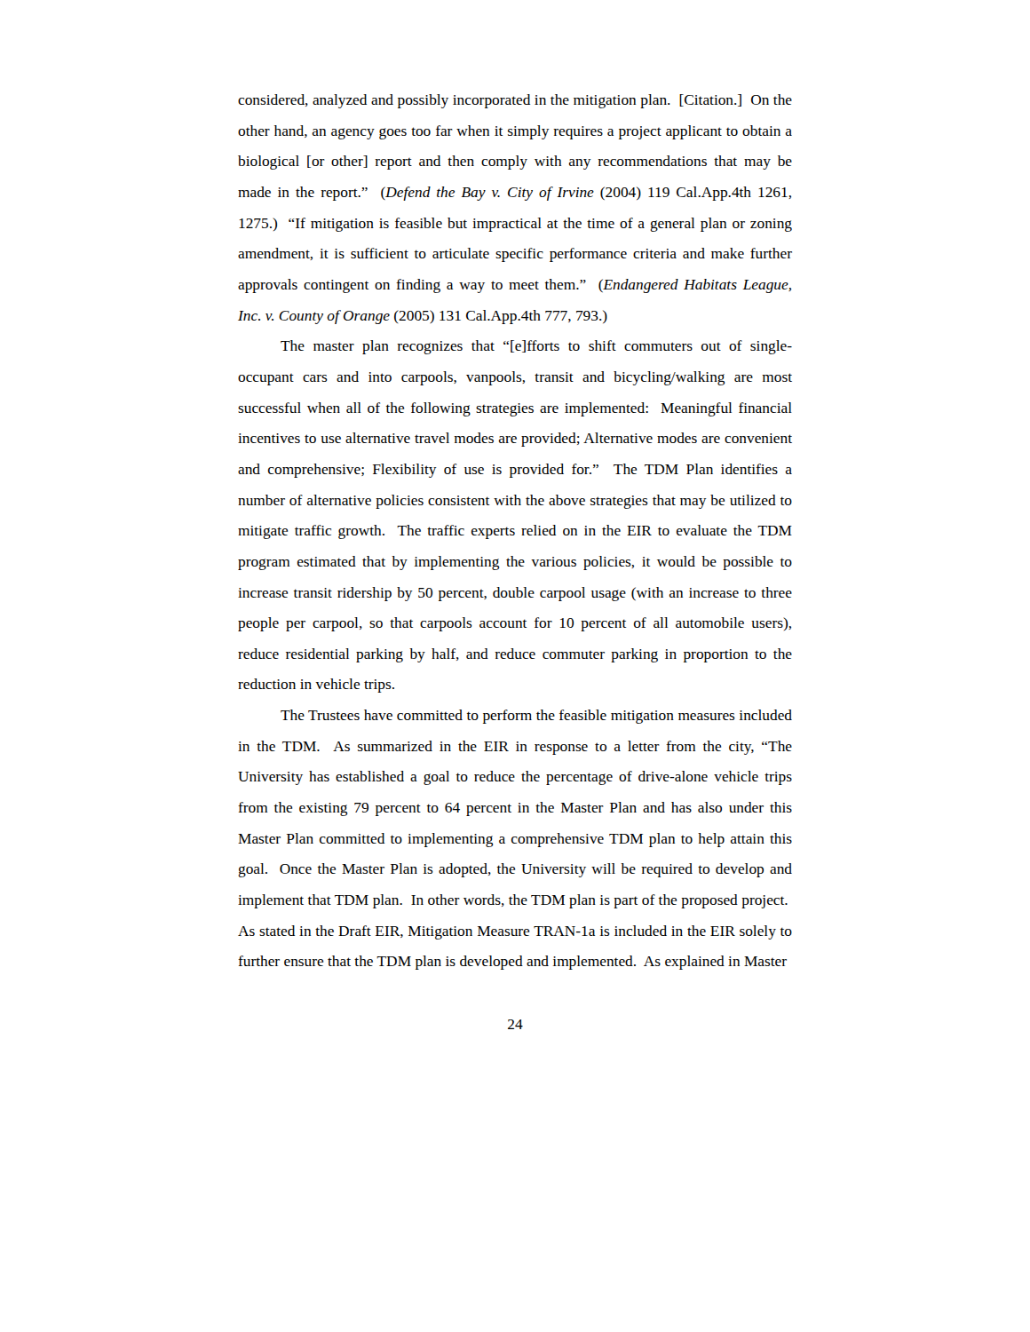considered, analyzed and possibly incorporated in the mitigation plan. [Citation.] On the other hand, an agency goes too far when it simply requires a project applicant to obtain a biological [or other] report and then comply with any recommendations that may be made in the report.” (Defend the Bay v. City of Irvine (2004) 119 Cal.App.4th 1261, 1275.) “If mitigation is feasible but impractical at the time of a general plan or zoning amendment, it is sufficient to articulate specific performance criteria and make further approvals contingent on finding a way to meet them.” (Endangered Habitats League, Inc. v. County of Orange (2005) 131 Cal.App.4th 777, 793.)
The master plan recognizes that “[e]fforts to shift commuters out of single-occupant cars and into carpools, vanpools, transit and bicycling/walking are most successful when all of the following strategies are implemented: Meaningful financial incentives to use alternative travel modes are provided; Alternative modes are convenient and comprehensive; Flexibility of use is provided for.” The TDM Plan identifies a number of alternative policies consistent with the above strategies that may be utilized to mitigate traffic growth. The traffic experts relied on in the EIR to evaluate the TDM program estimated that by implementing the various policies, it would be possible to increase transit ridership by 50 percent, double carpool usage (with an increase to three people per carpool, so that carpools account for 10 percent of all automobile users), reduce residential parking by half, and reduce commuter parking in proportion to the reduction in vehicle trips.
The Trustees have committed to perform the feasible mitigation measures included in the TDM. As summarized in the EIR in response to a letter from the city, “The University has established a goal to reduce the percentage of drive-alone vehicle trips from the existing 79 percent to 64 percent in the Master Plan and has also under this Master Plan committed to implementing a comprehensive TDM plan to help attain this goal. Once the Master Plan is adopted, the University will be required to develop and implement that TDM plan. In other words, the TDM plan is part of the proposed project. As stated in the Draft EIR, Mitigation Measure TRAN-1a is included in the EIR solely to further ensure that the TDM plan is developed and implemented. As explained in Master
24